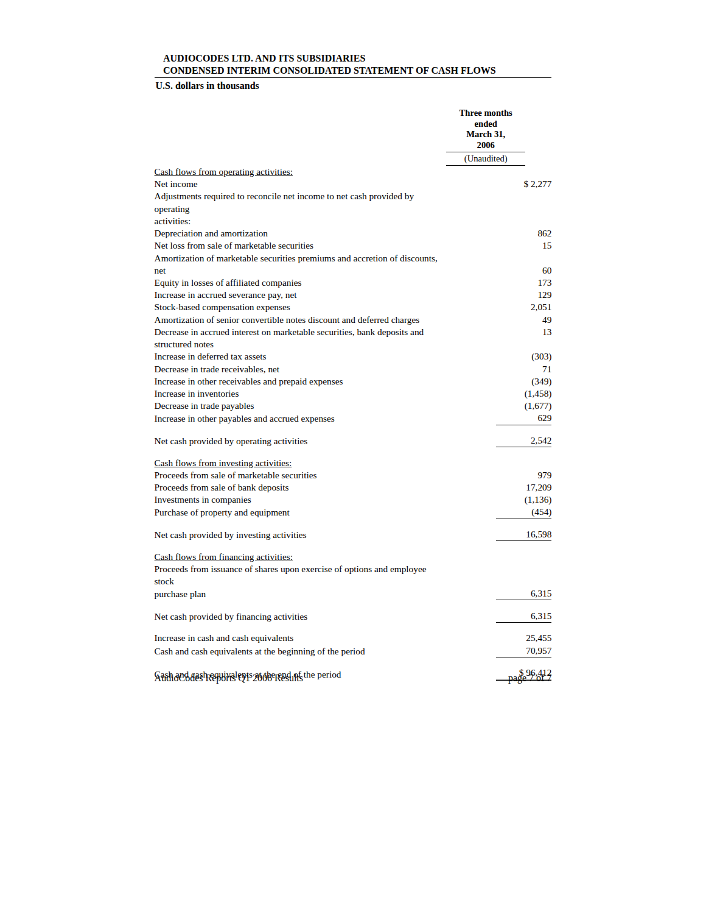AUDIOCODES LTD. AND ITS SUBSIDIARIES
CONDENSED INTERIM CONSOLIDATED STATEMENT OF CASH FLOWS
U.S. dollars in thousands
| | Three months ended March 31, 2006 |
| | (Unaudited) |
| Cash flows from operating activities: | |
| Net income | $ 2,277 |
| Adjustments required to reconcile net income to net cash provided by operating | |
| activities: | |
| Depreciation and amortization | 862 |
| Net loss from sale of marketable securities | 15 |
| Amortization of marketable securities premiums and accretion of discounts, net | 60 |
| Equity in losses of affiliated companies | 173 |
| Increase in accrued severance pay, net | 129 |
| Stock-based compensation expenses | 2,051 |
| Amortization of senior convertible notes discount and deferred charges | 49 |
| Decrease in accrued interest on marketable securities, bank deposits and | 13 |
| structured notes | |
| Increase in deferred tax assets | (303) |
| Decrease in trade receivables, net | 71 |
| Increase in other receivables and prepaid expenses | (349) |
| Increase in inventories | (1,458) |
| Decrease in trade payables | (1,677) |
| Increase in other payables and accrued expenses | 629 |
| Net cash provided by operating activities | 2,542 |
| Cash flows from investing activities: | |
| Proceeds from sale of marketable securities | 979 |
| Proceeds from sale of bank deposits | 17,209 |
| Investments in companies | (1,136) |
| Purchase of property and equipment | (454) |
| Net cash provided by investing activities | 16,598 |
| Cash flows from financing activities: | |
| Proceeds from issuance of shares upon exercise of options and employee stock | |
| purchase plan | 6,315 |
| Net cash provided by financing activities | 6,315 |
| Increase in cash and cash equivalents | 25,455 |
| Cash and cash equivalents at the beginning of the period | 70,957 |
| Cash and cash equivalents at the end of the period | $ 96,412 |
AudioCodes Reports Q1 2006 Results page 7 of 7